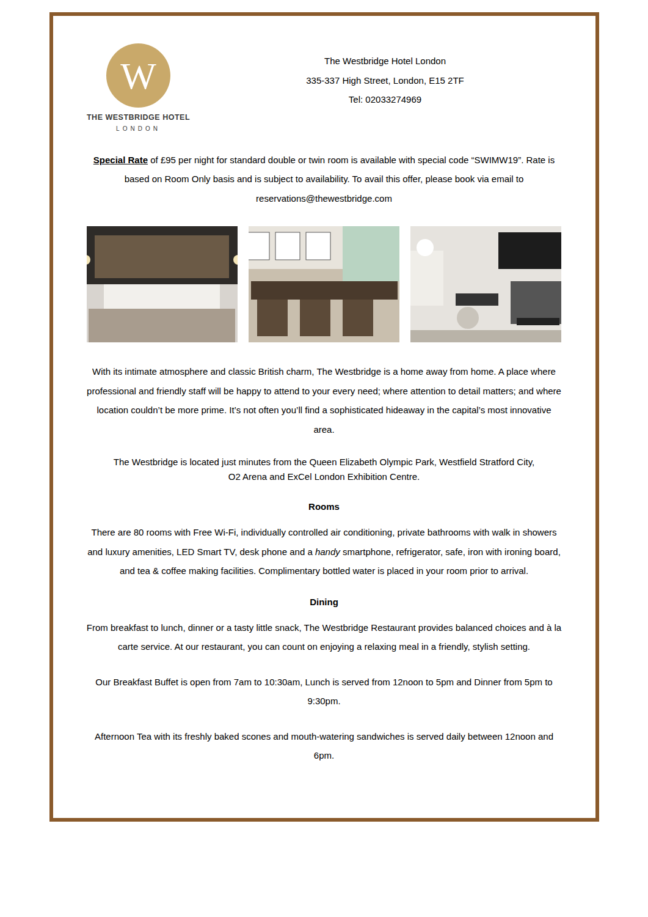W
THE WESTBRIDGE HOTEL LONDON
The Westbridge Hotel London
335-337 High Street, London, E15 2TF
Tel: 02033274969
Special Rate of £95 per night for standard double or twin room is available with special code “SWIMW19”. Rate is based on Room Only basis and is subject to availability. To avail this offer, please book via email to reservations@thewestbridge.com
With its intimate atmosphere and classic British charm, The Westbridge is a home away from home. A place where professional and friendly staff will be happy to attend to your every need; where attention to detail matters; and where location couldn’t be more prime. It’s not often you’ll find a sophisticated hideaway in the capital’s most innovative area.
The Westbridge is located just minutes from the Queen Elizabeth Olympic Park, Westfield Stratford City,
O2 Arena and ExCel London Exhibition Centre.
Rooms
There are 80 rooms with Free Wi-Fi, individually controlled air conditioning, private bathrooms with walk in showers and luxury amenities, LED Smart TV, desk phone and a handy smartphone, refrigerator, safe, iron with ironing board, and tea & coffee making facilities. Complimentary bottled water is placed in your room prior to arrival.
Dining
From breakfast to lunch, dinner or a tasty little snack, The Westbridge Restaurant provides balanced choices and à la carte service. At our restaurant, you can count on enjoying a relaxing meal in a friendly, stylish setting.
Our Breakfast Buffet is open from 7am to 10:30am, Lunch is served from 12noon to 5pm and Dinner from 5pm to 9:30pm.
Afternoon Tea with its freshly baked scones and mouth-watering sandwiches is served daily between 12noon and 6pm.